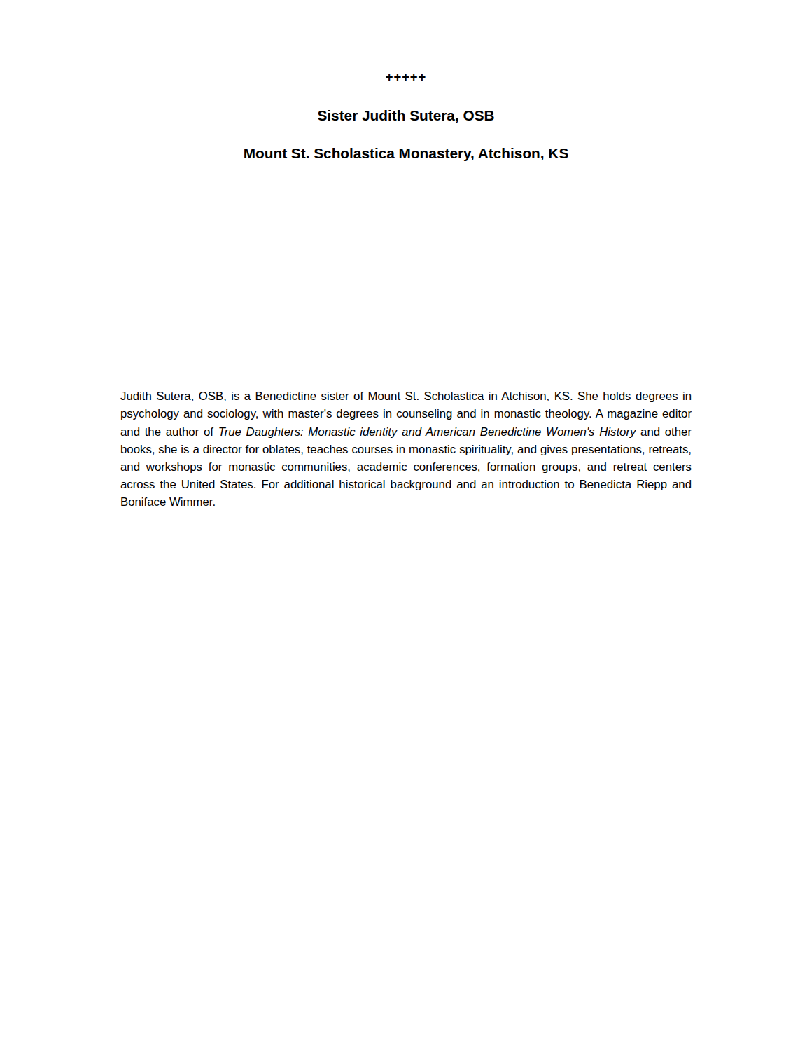+++++
Sister Judith Sutera, OSB
Mount St. Scholastica Monastery, Atchison, KS
Judith Sutera, OSB, is a Benedictine sister of Mount St. Scholastica in Atchison, KS. She holds degrees in psychology and sociology, with master's degrees in counseling and in monastic theology. A magazine editor and the author of True Daughters: Monastic identity and American Benedictine Women's History and other books, she is a director for oblates, teaches courses in monastic spirituality, and gives presentations, retreats, and workshops for monastic communities, academic conferences, formation groups, and retreat centers across the United States. For additional historical background and an introduction to Benedicta Riepp and Boniface Wimmer.